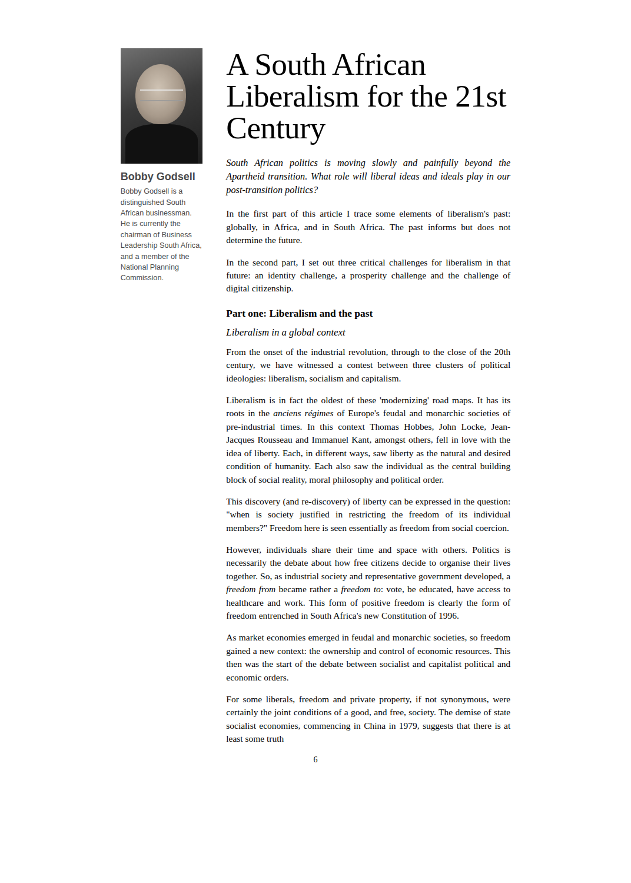Bobby Godsell
Bobby Godsell is a distinguished South African businessman. He is currently the chairman of Business Leadership South Africa, and a member of the National Planning Commission.
A South African Liberalism for the 21st Century
South African politics is moving slowly and painfully beyond the Apartheid transition. What role will liberal ideas and ideals play in our post-transition politics?
In the first part of this article I trace some elements of liberalism's past: globally, in Africa, and in South Africa. The past informs but does not determine the future.
In the second part, I set out three critical challenges for liberalism in that future: an identity challenge, a prosperity challenge and the challenge of digital citizenship.
Part one: Liberalism and the past
Liberalism in a global context
From the onset of the industrial revolution, through to the close of the 20th century, we have witnessed a contest between three clusters of political ideologies: liberalism, socialism and capitalism.
Liberalism is in fact the oldest of these 'modernizing' road maps. It has its roots in the anciens régimes of Europe's feudal and monarchic societies of pre-industrial times. In this context Thomas Hobbes, John Locke, Jean-Jacques Rousseau and Immanuel Kant, amongst others, fell in love with the idea of liberty. Each, in different ways, saw liberty as the natural and desired condition of humanity. Each also saw the individual as the central building block of social reality, moral philosophy and political order.
This discovery (and re-discovery) of liberty can be expressed in the question: "when is society justified in restricting the freedom of its individual members?" Freedom here is seen essentially as freedom from social coercion.
However, individuals share their time and space with others. Politics is necessarily the debate about how free citizens decide to organise their lives together. So, as industrial society and representative government developed, a freedom from became rather a freedom to: vote, be educated, have access to healthcare and work. This form of positive freedom is clearly the form of freedom entrenched in South Africa's new Constitution of 1996.
As market economies emerged in feudal and monarchic societies, so freedom gained a new context: the ownership and control of economic resources. This then was the start of the debate between socialist and capitalist political and economic orders.
For some liberals, freedom and private property, if not synonymous, were certainly the joint conditions of a good, and free, society. The demise of state socialist economies, commencing in China in 1979, suggests that there is at least some truth
6